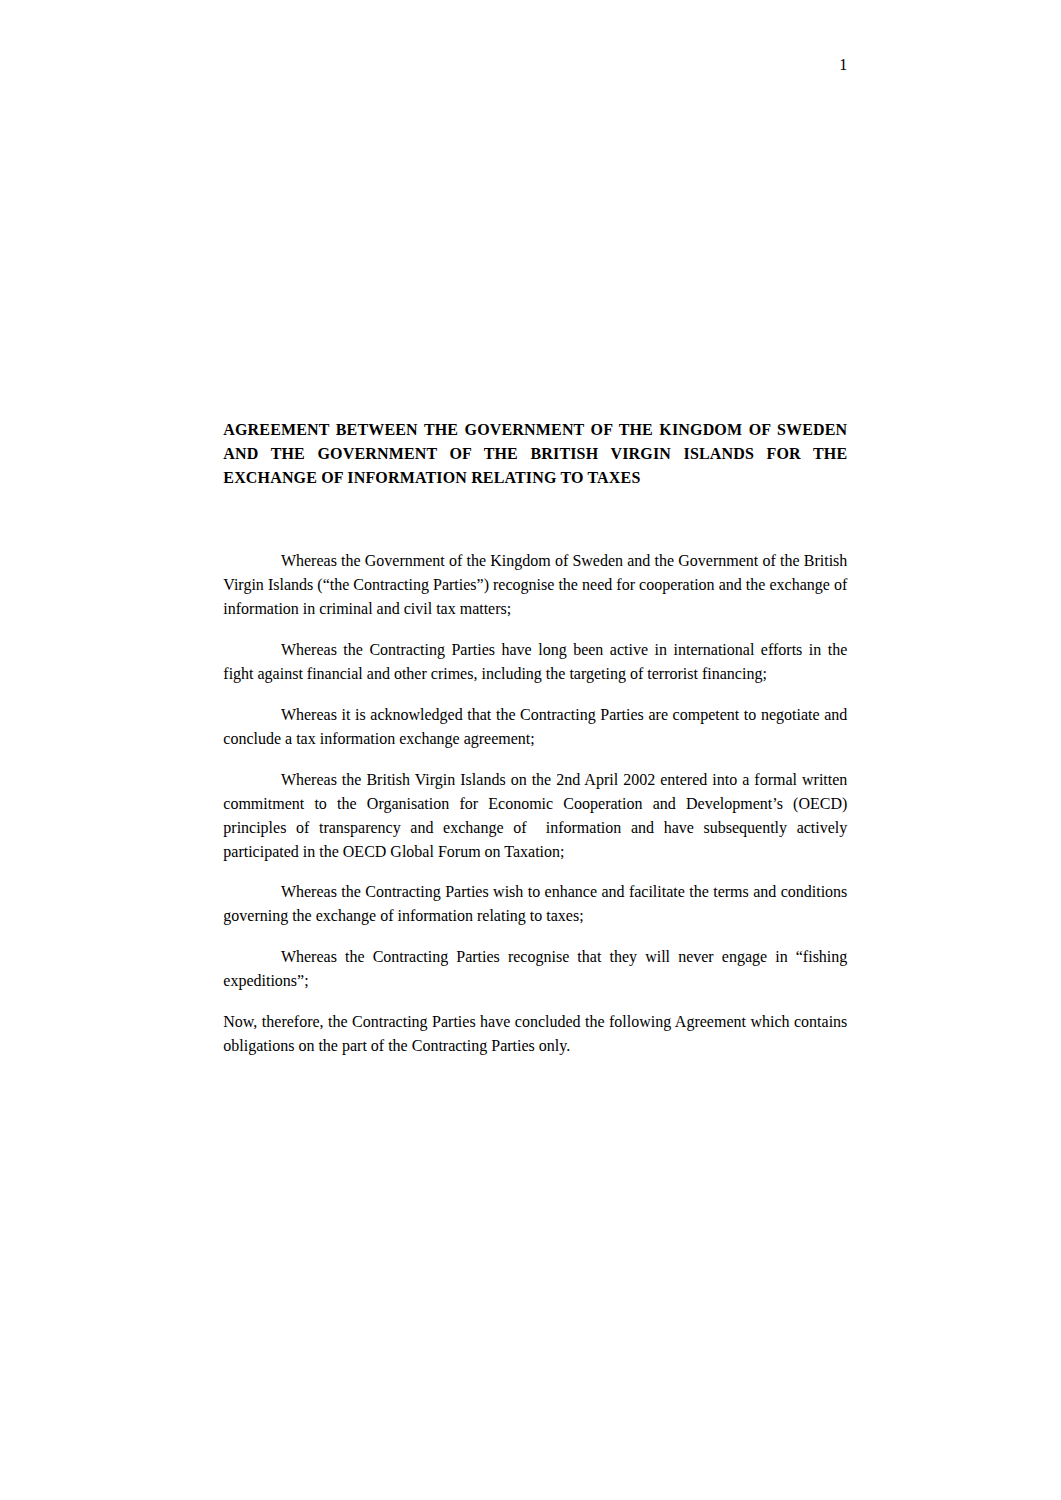1
Agreement between the Government of the Kingdom of Sweden and the Government of the British Virgin Islands for the Exchange of Information Relating to Taxes
Whereas the Government of the Kingdom of Sweden and the Government of the British Virgin Islands (“the Contracting Parties”) recognise the need for cooperation and the exchange of information in criminal and civil tax matters;
Whereas the Contracting Parties have long been active in international efforts in the fight against financial and other crimes, including the targeting of terrorist financing;
Whereas it is acknowledged that the Contracting Parties are competent to negotiate and conclude a tax information exchange agreement;
Whereas the British Virgin Islands on the 2nd April 2002 entered into a formal written commitment to the Organisation for Economic Cooperation and Development’s (OECD) principles of transparency and exchange of information and have subsequently actively participated in the OECD Global Forum on Taxation;
Whereas the Contracting Parties wish to enhance and facilitate the terms and conditions governing the exchange of information relating to taxes;
Whereas the Contracting Parties recognise that they will never engage in “fishing expeditions”;
Now, therefore, the Contracting Parties have concluded the following Agreement which contains obligations on the part of the Contracting Parties only.